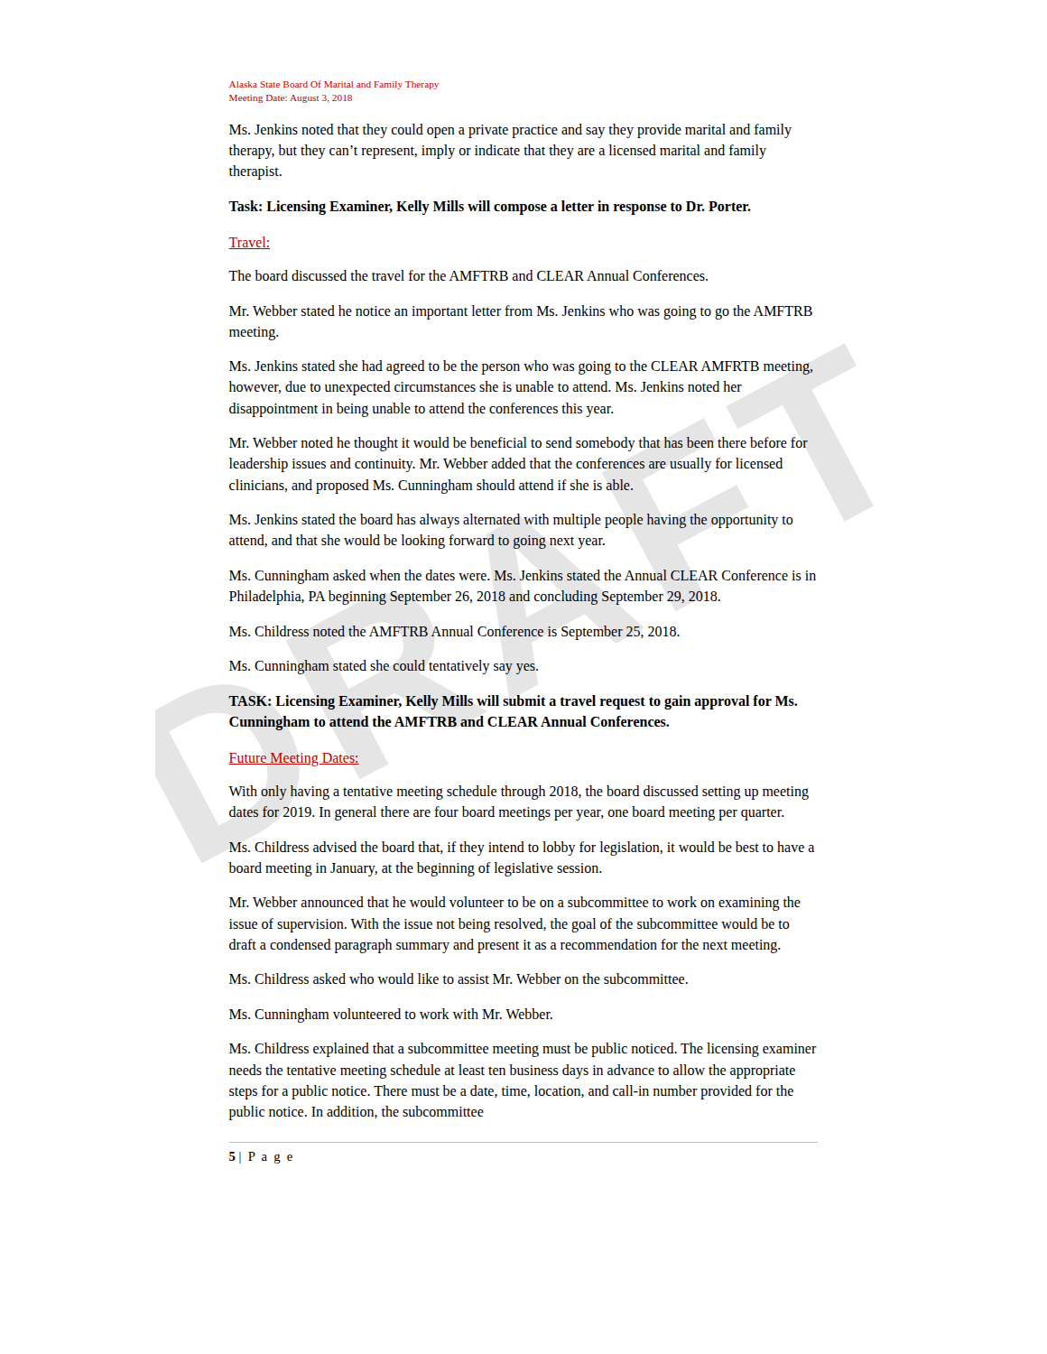DRAFT
Alaska State Board Of Marital and Family Therapy
Meeting Date: August 3, 2018
Ms. Jenkins noted that they could open a private practice and say they provide marital and family therapy, but they can’t represent, imply or indicate that they are a licensed marital and family therapist.
Task: Licensing Examiner, Kelly Mills will compose a letter in response to Dr. Porter.
Travel:
The board discussed the travel for the AMFTRB and CLEAR Annual Conferences.
Mr. Webber stated he notice an important letter from Ms. Jenkins who was going to go the AMFTRB meeting.
Ms. Jenkins stated she had agreed to be the person who was going to the CLEAR AMFRTB meeting, however, due to unexpected circumstances she is unable to attend. Ms. Jenkins noted her disappointment in being unable to attend the conferences this year.
Mr. Webber noted he thought it would be beneficial to send somebody that has been there before for leadership issues and continuity. Mr. Webber added that the conferences are usually for licensed clinicians, and proposed Ms. Cunningham should attend if she is able.
Ms. Jenkins stated the board has always alternated with multiple people having the opportunity to attend, and that she would be looking forward to going next year.
Ms. Cunningham asked when the dates were. Ms. Jenkins stated the Annual CLEAR Conference is in Philadelphia, PA beginning September 26, 2018 and concluding September 29, 2018.
Ms. Childress noted the AMFTRB Annual Conference is September 25, 2018.
Ms. Cunningham stated she could tentatively say yes.
TASK: Licensing Examiner, Kelly Mills will submit a travel request to gain approval for Ms. Cunningham to attend the AMFTRB and CLEAR Annual Conferences.
Future Meeting Dates:
With only having a tentative meeting schedule through 2018, the board discussed setting up meeting dates for 2019. In general there are four board meetings per year, one board meeting per quarter.
Ms. Childress advised the board that, if they intend to lobby for legislation, it would be best to have a board meeting in January, at the beginning of legislative session.
Mr. Webber announced that he would volunteer to be on a subcommittee to work on examining the issue of supervision. With the issue not being resolved, the goal of the subcommittee would be to draft a condensed paragraph summary and present it as a recommendation for the next meeting.
Ms. Childress asked who would like to assist Mr. Webber on the subcommittee.
Ms. Cunningham volunteered to work with Mr. Webber.
Ms. Childress explained that a subcommittee meeting must be public noticed. The licensing examiner needs the tentative meeting schedule at least ten business days in advance to allow the appropriate steps for a public notice. There must be a date, time, location, and call-in number provided for the public notice. In addition, the subcommittee
5 | P a g e